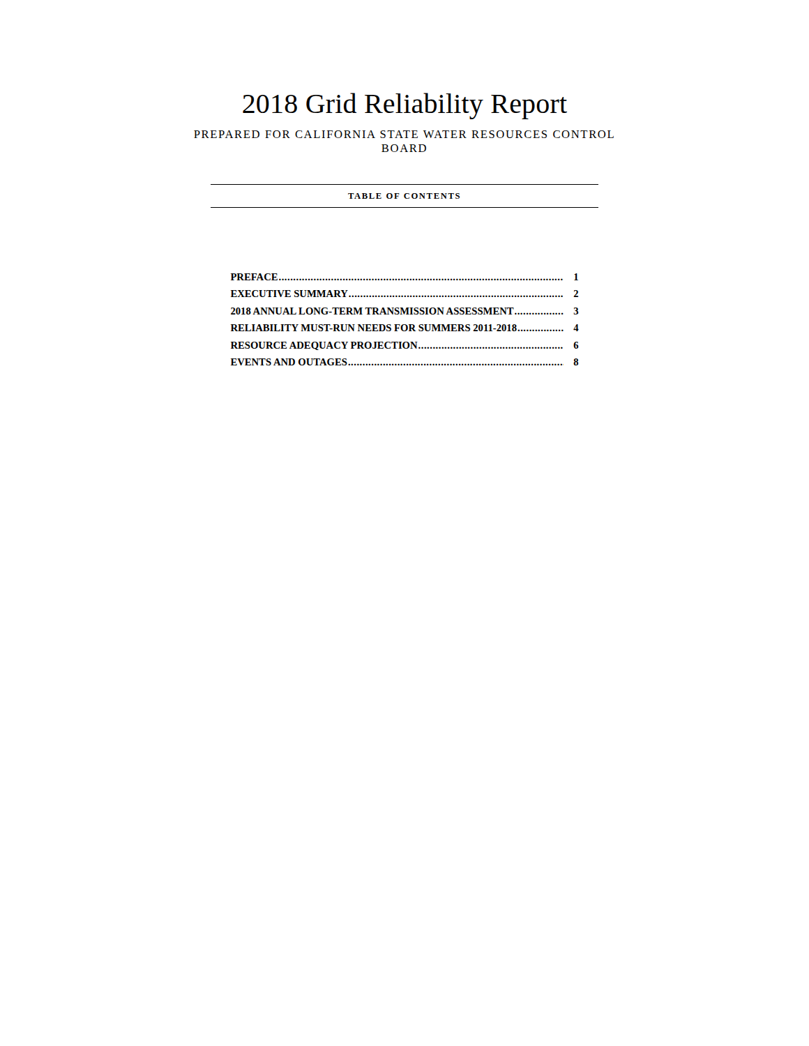2018 Grid Reliability Report
PREPARED FOR CALIFORNIA STATE WATER RESOURCES CONTROL BOARD
TABLE OF CONTENTS
PREFACE ................................................................................................................................. 1
EXECUTIVE SUMMARY ............................................................................................................. 2
2018 ANNUAL LONG-TERM TRANSMISSION ASSESSMENT ................................................. 3
RELIABILITY MUST-RUN NEEDS FOR SUMMERS 2011-2018 ................................................ 4
RESOURCE ADEQUACY PROJECTION ..................................................................................... 6
EVENTS AND OUTAGES ............................................................................................................. 8